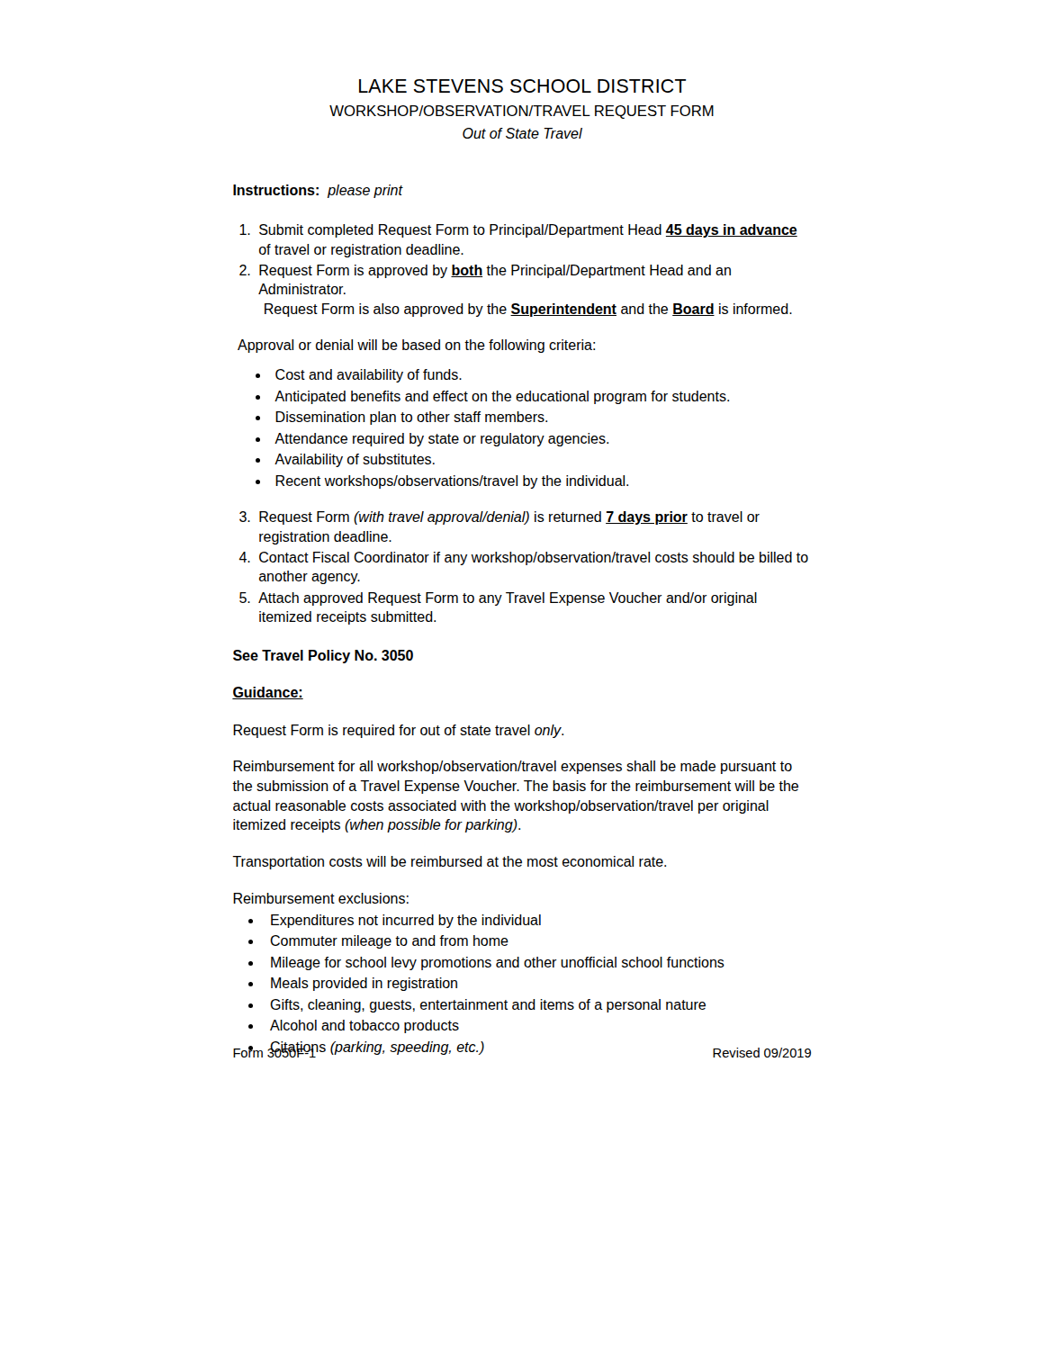LAKE STEVENS SCHOOL DISTRICT
WORKSHOP/OBSERVATION/TRAVEL REQUEST FORM
Out of State Travel
Instructions: please print
Submit completed Request Form to Principal/Department Head 45 days in advance of travel or registration deadline.
Request Form is approved by both the Principal/Department Head and an Administrator.
Request Form is also approved by the Superintendent and the Board is informed.
Approval or denial will be based on the following criteria:
Cost and availability of funds.
Anticipated benefits and effect on the educational program for students.
Dissemination plan to other staff members.
Attendance required by state or regulatory agencies.
Availability of substitutes.
Recent workshops/observations/travel by the individual.
Request Form (with travel approval/denial) is returned 7 days prior to travel or registration deadline.
Contact Fiscal Coordinator if any workshop/observation/travel costs should be billed to another agency.
Attach approved Request Form to any Travel Expense Voucher and/or original itemized receipts submitted.
See Travel Policy No. 3050
Guidance:
Request Form is required for out of state travel only.
Reimbursement for all workshop/observation/travel expenses shall be made pursuant to the submission of a Travel Expense Voucher. The basis for the reimbursement will be the actual reasonable costs associated with the workshop/observation/travel per original itemized receipts (when possible for parking).
Transportation costs will be reimbursed at the most economical rate.
Reimbursement exclusions:
Expenditures not incurred by the individual
Commuter mileage to and from home
Mileage for school levy promotions and other unofficial school functions
Meals provided in registration
Gifts, cleaning, guests, entertainment and items of a personal nature
Alcohol and tobacco products
Citations (parking, speeding, etc.)
Form 3050F-1 Revised 09/2019